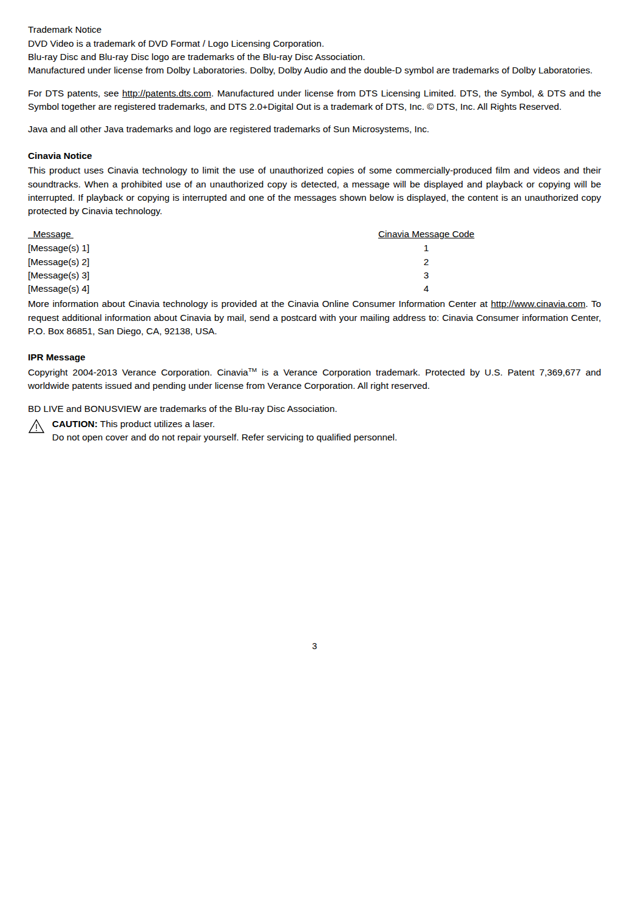Trademark Notice
DVD Video is a trademark of DVD Format / Logo Licensing Corporation.
Blu-ray Disc and Blu-ray Disc logo are trademarks of the Blu-ray Disc Association.
Manufactured under license from Dolby Laboratories. Dolby, Dolby Audio and the double-D symbol are trademarks of Dolby Laboratories.
For DTS patents, see http://patents.dts.com. Manufactured under license from DTS Licensing Limited. DTS, the Symbol, & DTS and the Symbol together are registered trademarks, and DTS 2.0+Digital Out is a trademark of DTS, Inc. © DTS, Inc. All Rights Reserved.
Java and all other Java trademarks and logo are registered trademarks of Sun Microsystems, Inc.
Cinavia Notice
This product uses Cinavia technology to limit the use of unauthorized copies of some commercially-produced film and videos and their soundtracks. When a prohibited use of an unauthorized copy is detected, a message will be displayed and playback or copying will be interrupted. If playback or copying is interrupted and one of the messages shown below is displayed, the content is an unauthorized copy protected by Cinavia technology.
| Message | Cinavia Message Code |
| --- | --- |
| [Message(s) 1] | 1 |
| [Message(s) 2] | 2 |
| [Message(s) 3] | 3 |
| [Message(s) 4] | 4 |
More information about Cinavia technology is provided at the Cinavia Online Consumer Information Center at http://www.cinavia.com. To request additional information about Cinavia by mail, send a postcard with your mailing address to: Cinavia Consumer information Center, P.O. Box 86851, San Diego, CA, 92138, USA.
IPR Message
Copyright 2004-2013 Verance Corporation. CinaviaTM is a Verance Corporation trademark. Protected by U.S. Patent 7,369,677 and worldwide patents issued and pending under license from Verance Corporation. All right reserved.
BD LIVE and BONUSVIEW are trademarks of the Blu-ray Disc Association.
CAUTION: This product utilizes a laser.
Do not open cover and do not repair yourself. Refer servicing to qualified personnel.
3